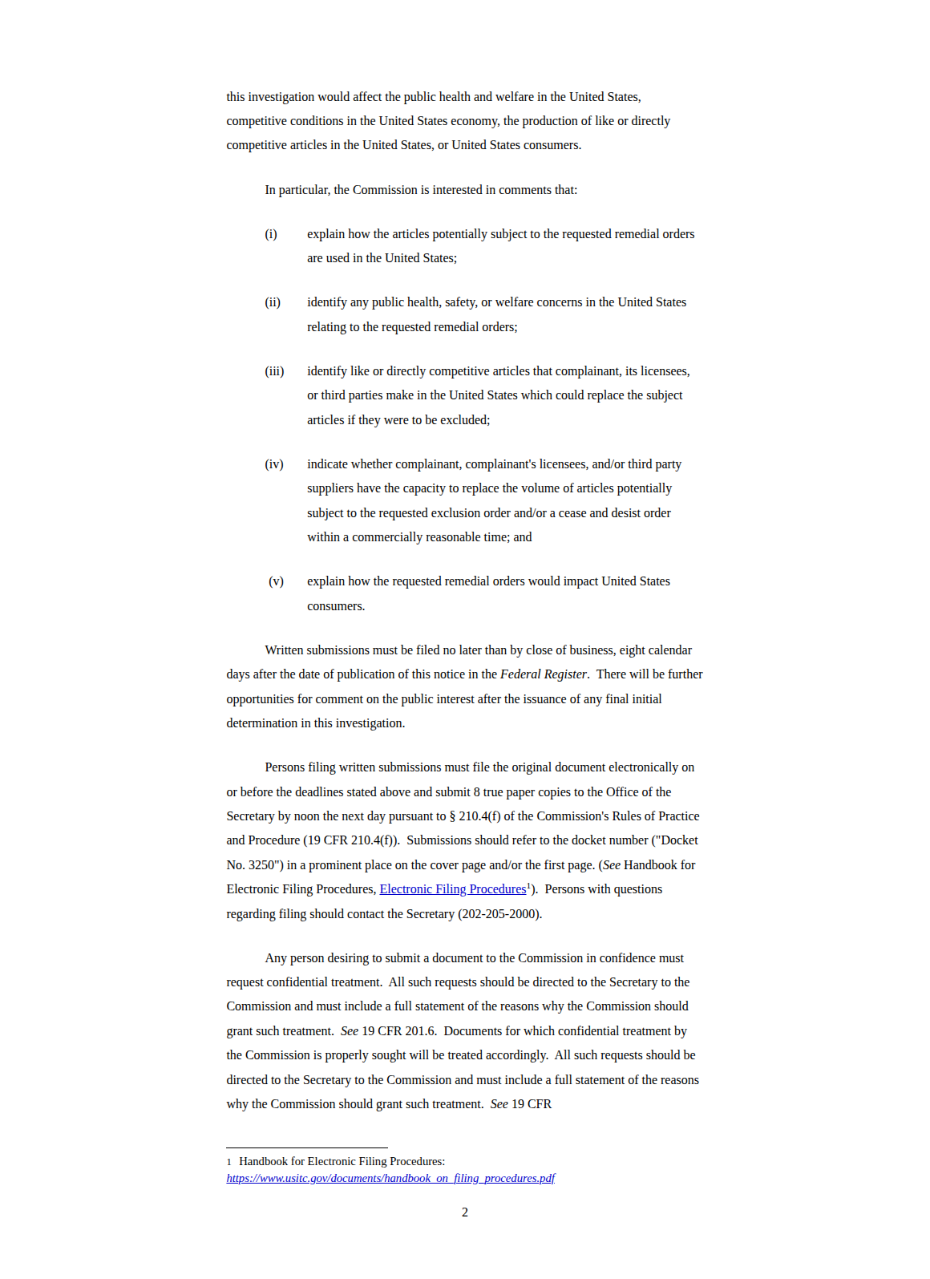this investigation would affect the public health and welfare in the United States, competitive conditions in the United States economy, the production of like or directly competitive articles in the United States, or United States consumers.
In particular, the Commission is interested in comments that:
(i) explain how the articles potentially subject to the requested remedial orders are used in the United States;
(ii) identify any public health, safety, or welfare concerns in the United States relating to the requested remedial orders;
(iii) identify like or directly competitive articles that complainant, its licensees, or third parties make in the United States which could replace the subject articles if they were to be excluded;
(iv) indicate whether complainant, complainant's licensees, and/or third party suppliers have the capacity to replace the volume of articles potentially subject to the requested exclusion order and/or a cease and desist order within a commercially reasonable time; and
(v) explain how the requested remedial orders would impact United States consumers.
Written submissions must be filed no later than by close of business, eight calendar days after the date of publication of this notice in the Federal Register. There will be further opportunities for comment on the public interest after the issuance of any final initial determination in this investigation.
Persons filing written submissions must file the original document electronically on or before the deadlines stated above and submit 8 true paper copies to the Office of the Secretary by noon the next day pursuant to § 210.4(f) of the Commission's Rules of Practice and Procedure (19 CFR 210.4(f)). Submissions should refer to the docket number ("Docket No. 3250") in a prominent place on the cover page and/or the first page. (See Handbook for Electronic Filing Procedures, Electronic Filing Procedures1). Persons with questions regarding filing should contact the Secretary (202-205-2000).
Any person desiring to submit a document to the Commission in confidence must request confidential treatment. All such requests should be directed to the Secretary to the Commission and must include a full statement of the reasons why the Commission should grant such treatment. See 19 CFR 201.6. Documents for which confidential treatment by the Commission is properly sought will be treated accordingly. All such requests should be directed to the Secretary to the Commission and must include a full statement of the reasons why the Commission should grant such treatment. See 19 CFR
1 Handbook for Electronic Filing Procedures:
https://www.usitc.gov/documents/handbook_on_filing_procedures.pdf
2